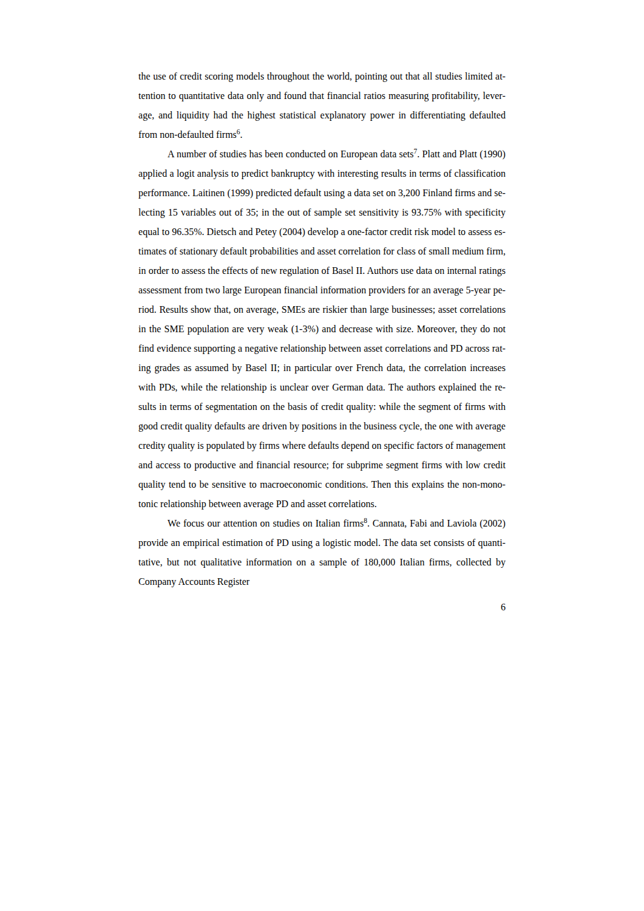the use of credit scoring models throughout the world, pointing out that all studies limited attention to quantitative data only and found that financial ratios measuring profitability, leverage, and liquidity had the highest statistical explanatory power in differentiating defaulted from non-defaulted firms6.
A number of studies has been conducted on European data sets7. Platt and Platt (1990) applied a logit analysis to predict bankruptcy with interesting results in terms of classification performance. Laitinen (1999) predicted default using a data set on 3,200 Finland firms and selecting 15 variables out of 35; in the out of sample set sensitivity is 93.75% with specificity equal to 96.35%. Dietsch and Petey (2004) develop a one-factor credit risk model to assess estimates of stationary default probabilities and asset correlation for class of small medium firm, in order to assess the effects of new regulation of Basel II. Authors use data on internal ratings assessment from two large European financial information providers for an average 5-year period. Results show that, on average, SMEs are riskier than large businesses; asset correlations in the SME population are very weak (1-3%) and decrease with size. Moreover, they do not find evidence supporting a negative relationship between asset correlations and PD across rating grades as assumed by Basel II; in particular over French data, the correlation increases with PDs, while the relationship is unclear over German data. The authors explained the results in terms of segmentation on the basis of credit quality: while the segment of firms with good credit quality defaults are driven by positions in the business cycle, the one with average credity quality is populated by firms where defaults depend on specific factors of management and access to productive and financial resource; for subprime segment firms with low credit quality tend to be sensitive to macroeconomic conditions. Then this explains the non-monotonic relationship between average PD and asset correlations.
We focus our attention on studies on Italian firms8. Cannata, Fabi and Laviola (2002) provide an empirical estimation of PD using a logistic model. The data set consists of quantitative, but not qualitative information on a sample of 180,000 Italian firms, collected by Company Accounts Register
6